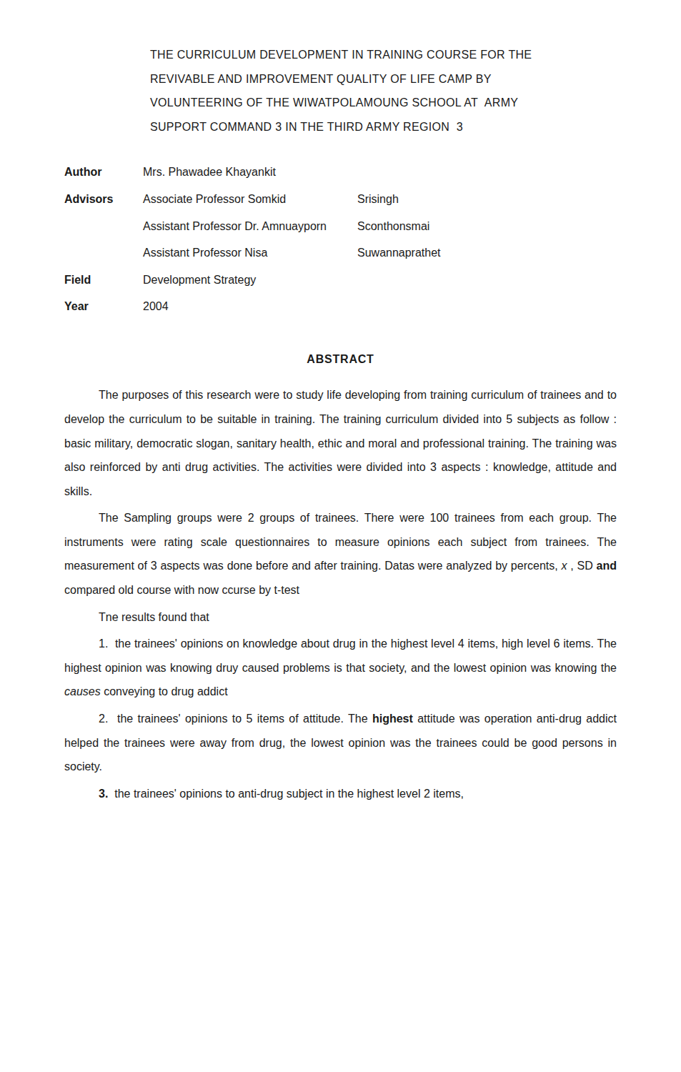THE CURRICULUM DEVELOPMENT IN TRAINING COURSE FOR THE
REVIVABLE AND IMPROVEMENT QUALITY OF LIFE CAMP BY
VOLUNTEERING OF THE WIWATPOLAMOUNG SCHOOL AT ARMY
SUPPORT COMMAND 3 IN THE THIRD ARMY REGION 3
| Author | Mrs. Phawadee Khayankit | |
| Advisors | Associate Professor Somkid | Srisingh |
| | Assistant Professor Dr. Amnuayporn | Sconthonsmai |
| | Assistant Professor Nisa | Suwannaprathet |
| Field | Development Strategy | |
| Year | 2004 | |
ABSTRACT
The purposes of this research were to study life developing from training curriculum of trainees and to develop the curriculum to be suitable in training. The training curriculum divided into 5 subjects as follow : basic military, democratic slogan, sanitary health, ethic and moral and professional training. The training was also reinforced by anti drug activities. The activities were divided into 3 aspects : knowledge, attitude and skills.
The Sampling groups were 2 groups of trainees. There were 100 trainees from each group. The instruments were rating scale questionnaires to measure opinions each subject from trainees. The measurement of 3 aspects was done before and after training. Datas were analyzed by percents, x , SD and compared old course with now ccurse by t-test
Tne results found that
1. the trainees' opinions on knowledge about drug in the highest level 4 items, high level 6 items. The highest opinion was knowing druy caused problems is that society, and the lowest opinion was knowing the causes conveying to drug addict
2. the trainees' opinions to 5 items of attitude. The highest attitude was operation anti-drug addict helped the trainees were away from drug, the lowest opinion was the trainees could be good persons in society.
3. the trainees' opinions to anti-drug subject in the highest level 2 items,